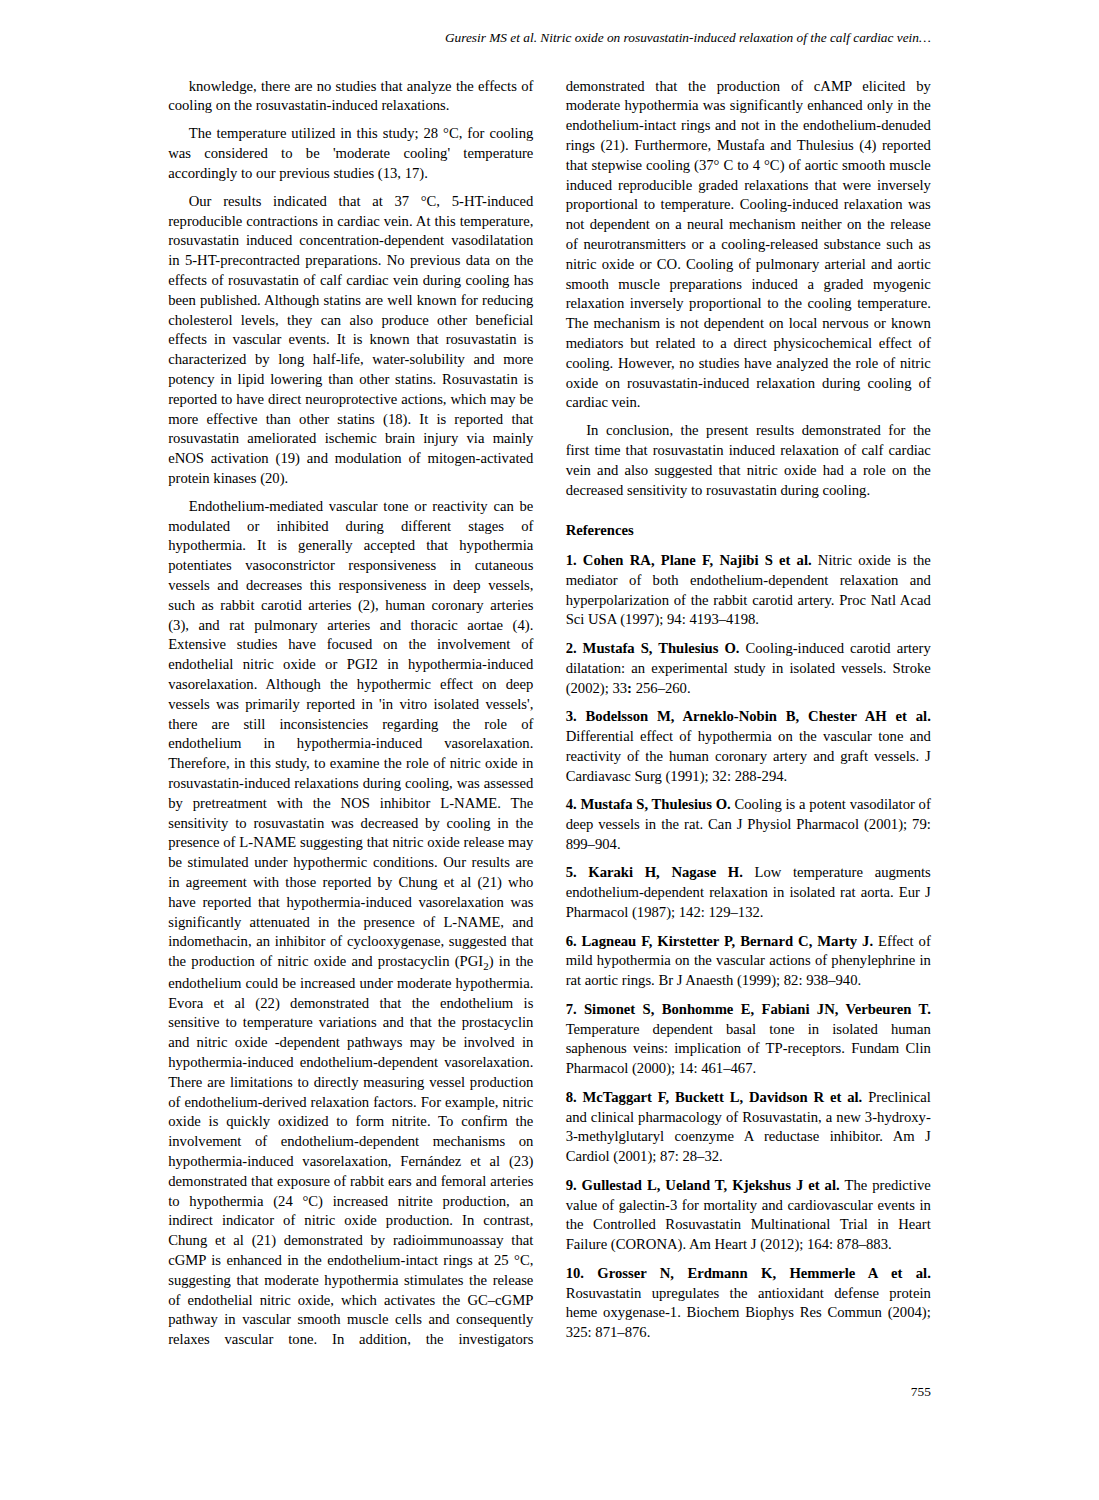Guresir MS et al. Nitric oxide on rosuvastatin-induced relaxation of the calf cardiac vein…
knowledge, there are no studies that analyze the effects of cooling on the rosuvastatin-induced relaxations.
The temperature utilized in this study; 28 °C, for cooling was considered to be 'moderate cooling' temperature accordingly to our previous studies (13, 17).
Our results indicated that at 37 °C, 5-HT-induced reproducible contractions in cardiac vein. At this temperature, rosuvastatin induced concentration-dependent vasodilatation in 5-HT-precontracted preparations. No previous data on the effects of rosuvastatin of calf cardiac vein during cooling has been published. Although statins are well known for reducing cholesterol levels, they can also produce other beneficial effects in vascular events. It is known that rosuvastatin is characterized by long half-life, water-solubility and more potency in lipid lowering than other statins. Rosuvastatin is reported to have direct neuroprotective actions, which may be more effective than other statins (18). It is reported that rosuvastatin ameliorated ischemic brain injury via mainly eNOS activation (19) and modulation of mitogen-activated protein kinases (20).
Endothelium-mediated vascular tone or reactivity can be modulated or inhibited during different stages of hypothermia. It is generally accepted that hypothermia potentiates vasoconstrictor responsiveness in cutaneous vessels and decreases this responsiveness in deep vessels, such as rabbit carotid arteries (2), human coronary arteries (3), and rat pulmonary arteries and thoracic aortae (4). Extensive studies have focused on the involvement of endothelial nitric oxide or PGI2 in hypothermia-induced vasorelaxation. Although the hypothermic effect on deep vessels was primarily reported in 'in vitro isolated vessels', there are still inconsistencies regarding the role of endothelium in hypothermia-induced vasorelaxation. Therefore, in this study, to examine the role of nitric oxide in rosuvastatin-induced relaxations during cooling, was assessed by pretreatment with the NOS inhibitor L-NAME. The sensitivity to rosuvastatin was decreased by cooling in the presence of L-NAME suggesting that nitric oxide release may be stimulated under hypothermic conditions. Our results are in agreement with those reported by Chung et al (21) who have reported that hypothermia-induced vasorelaxation was significantly attenuated in the presence of L-NAME, and indomethacin, an inhibitor of cyclooxygenase, suggested that the production of nitric oxide and prostacyclin (PGI2) in the endothelium could be increased under moderate hypothermia. Evora et al (22) demonstrated that the endothelium is sensitive to temperature variations and that the prostacyclin and nitric oxide -dependent pathways may be involved in hypothermia-induced endothelium-dependent vasorelaxation. There are limitations to directly measuring vessel production of endothelium-derived relaxation factors. For example, nitric oxide is quickly oxidized to form nitrite. To confirm the involvement of endothelium-dependent mechanisms on hypothermia-induced vasorelaxation, Fernández et al (23) demonstrated that exposure of rabbit ears and femoral arteries to hypothermia (24 °C) increased nitrite production, an indirect indicator of nitric oxide production. In contrast, Chung et al (21) demonstrated by radioimmunoassay that cGMP is enhanced in the endothelium-intact rings at 25 °C, suggesting that moderate hypothermia stimulates the release of endothelial nitric oxide, which activates the GC–cGMP pathway in vascular smooth muscle cells and consequently relaxes vascular tone. In addition, the investigators demonstrated that the production of cAMP elicited by moderate hypothermia was significantly enhanced only in the endothelium-intact rings and not in the endothelium-denuded rings (21). Furthermore, Mustafa and Thulesius (4) reported that stepwise cooling (37° C to 4 °C) of aortic smooth muscle induced reproducible graded relaxations that were inversely proportional to temperature. Cooling-induced relaxation was not dependent on a neural mechanism neither on the release of neurotransmitters or a cooling-released substance such as nitric oxide or CO. Cooling of pulmonary arterial and aortic smooth muscle preparations induced a graded myogenic relaxation inversely proportional to the cooling temperature. The mechanism is not dependent on local nervous or known mediators but related to a direct physicochemical effect of cooling. However, no studies have analyzed the role of nitric oxide on rosuvastatin-induced relaxation during cooling of cardiac vein.
In conclusion, the present results demonstrated for the first time that rosuvastatin induced relaxation of calf cardiac vein and also suggested that nitric oxide had a role on the decreased sensitivity to rosuvastatin during cooling.
References
1. Cohen RA, Plane F, Najibi S et al. Nitric oxide is the mediator of both endothelium-dependent relaxation and hyperpolarization of the rabbit carotid artery. Proc Natl Acad Sci USA (1997); 94: 4193–4198.
2. Mustafa S, Thulesius O. Cooling-induced carotid artery dilatation: an experimental study in isolated vessels. Stroke (2002); 33: 256–260.
3. Bodelsson M, Arneklo-Nobin B, Chester AH et al. Differential effect of hypothermia on the vascular tone and reactivity of the human coronary artery and graft vessels. J Cardiavasc Surg (1991); 32: 288-294.
4. Mustafa S, Thulesius O. Cooling is a potent vasodilator of deep vessels in the rat. Can J Physiol Pharmacol (2001); 79: 899–904.
5. Karaki H, Nagase H. Low temperature augments endothelium-dependent relaxation in isolated rat aorta. Eur J Pharmacol (1987); 142: 129–132.
6. Lagneau F, Kirstetter P, Bernard C, Marty J. Effect of mild hypothermia on the vascular actions of phenylephrine in rat aortic rings. Br J Anaesth (1999); 82: 938–940.
7. Simonet S, Bonhomme E, Fabiani JN, Verbeuren T. Temperature dependent basal tone in isolated human saphenous veins: implication of TP-receptors. Fundam Clin Pharmacol (2000); 14: 461–467.
8. McTaggart F, Buckett L, Davidson R et al. Preclinical and clinical pharmacology of Rosuvastatin, a new 3-hydroxy-3-methylglutaryl coenzyme A reductase inhibitor. Am J Cardiol (2001); 87: 28–32.
9. Gullestad L, Ueland T, Kjekshus J et al. The predictive value of galectin-3 for mortality and cardiovascular events in the Controlled Rosuvastatin Multinational Trial in Heart Failure (CORONA). Am Heart J (2012); 164: 878–883.
10. Grosser N, Erdmann K, Hemmerle A et al. Rosuvastatin upregulates the antioxidant defense protein heme oxygenase-1. Biochem Biophys Res Commun (2004); 325: 871–876.
755